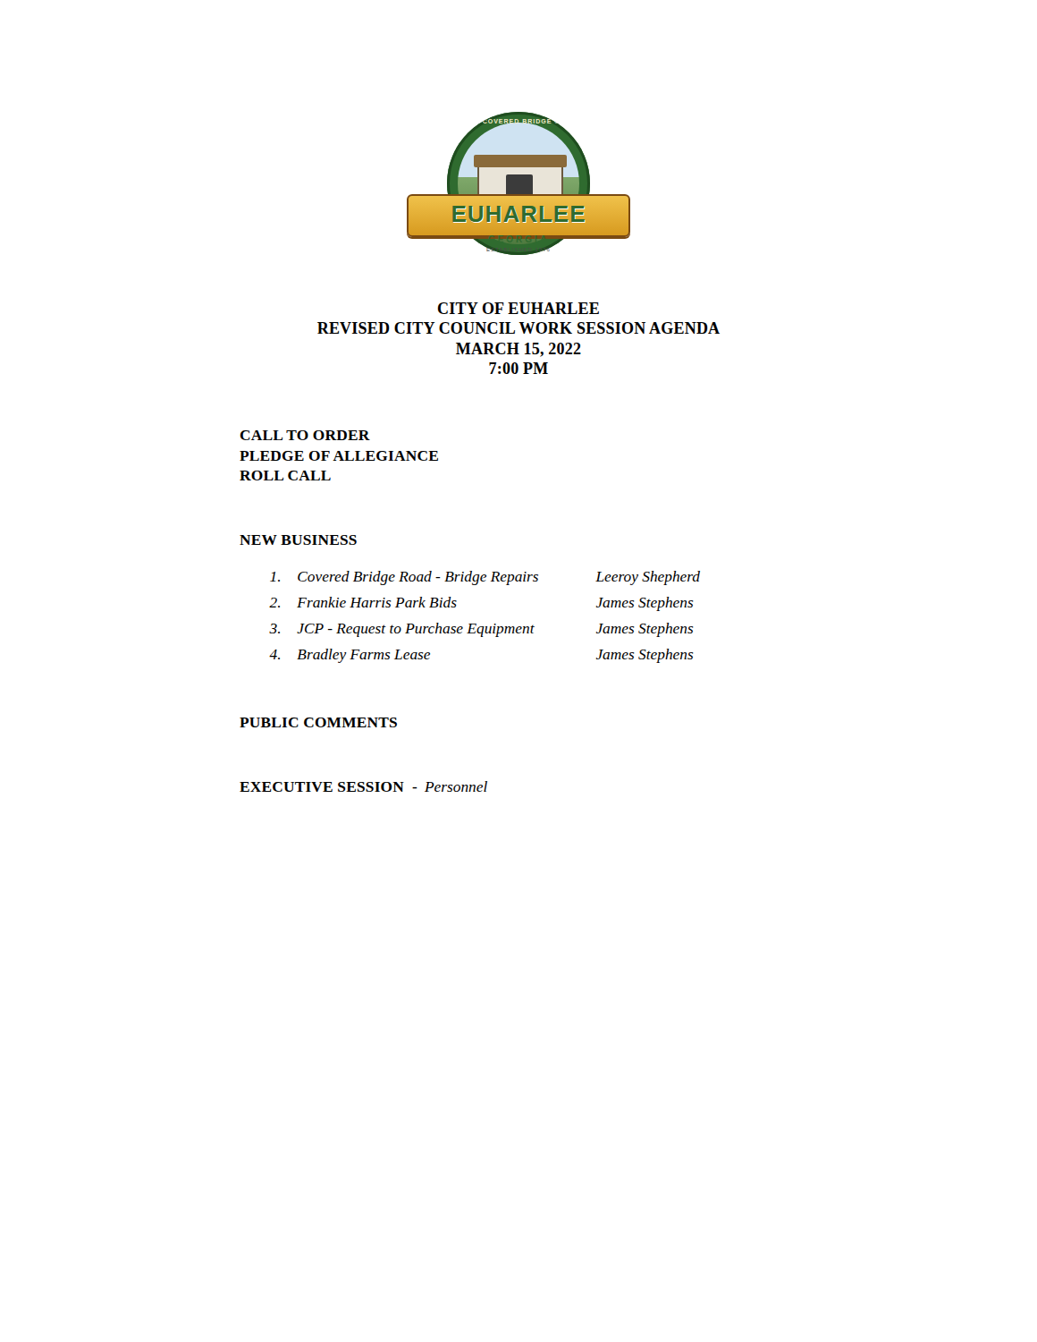THE COVERED BRIDGE CITY
EUHARLEE
GEORGIA
ESTABLISHED 1976
CITY OF EUHARLEE REVISED CITY COUNCIL WORK SESSION AGENDA MARCH 15, 2022 7:00 PM
CALL TO ORDER
PLEDGE OF ALLEGIANCE
ROLL CALL
NEW BUSINESS
1. Covered Bridge Road - Bridge Repairs Leeroy Shepherd
2. Frankie Harris Park Bids James Stephens
3. JCP - Request to Purchase Equipment James Stephens
4. Bradley Farms Lease James Stephens
PUBLIC COMMENTS
EXECUTIVE SESSION - Personnel